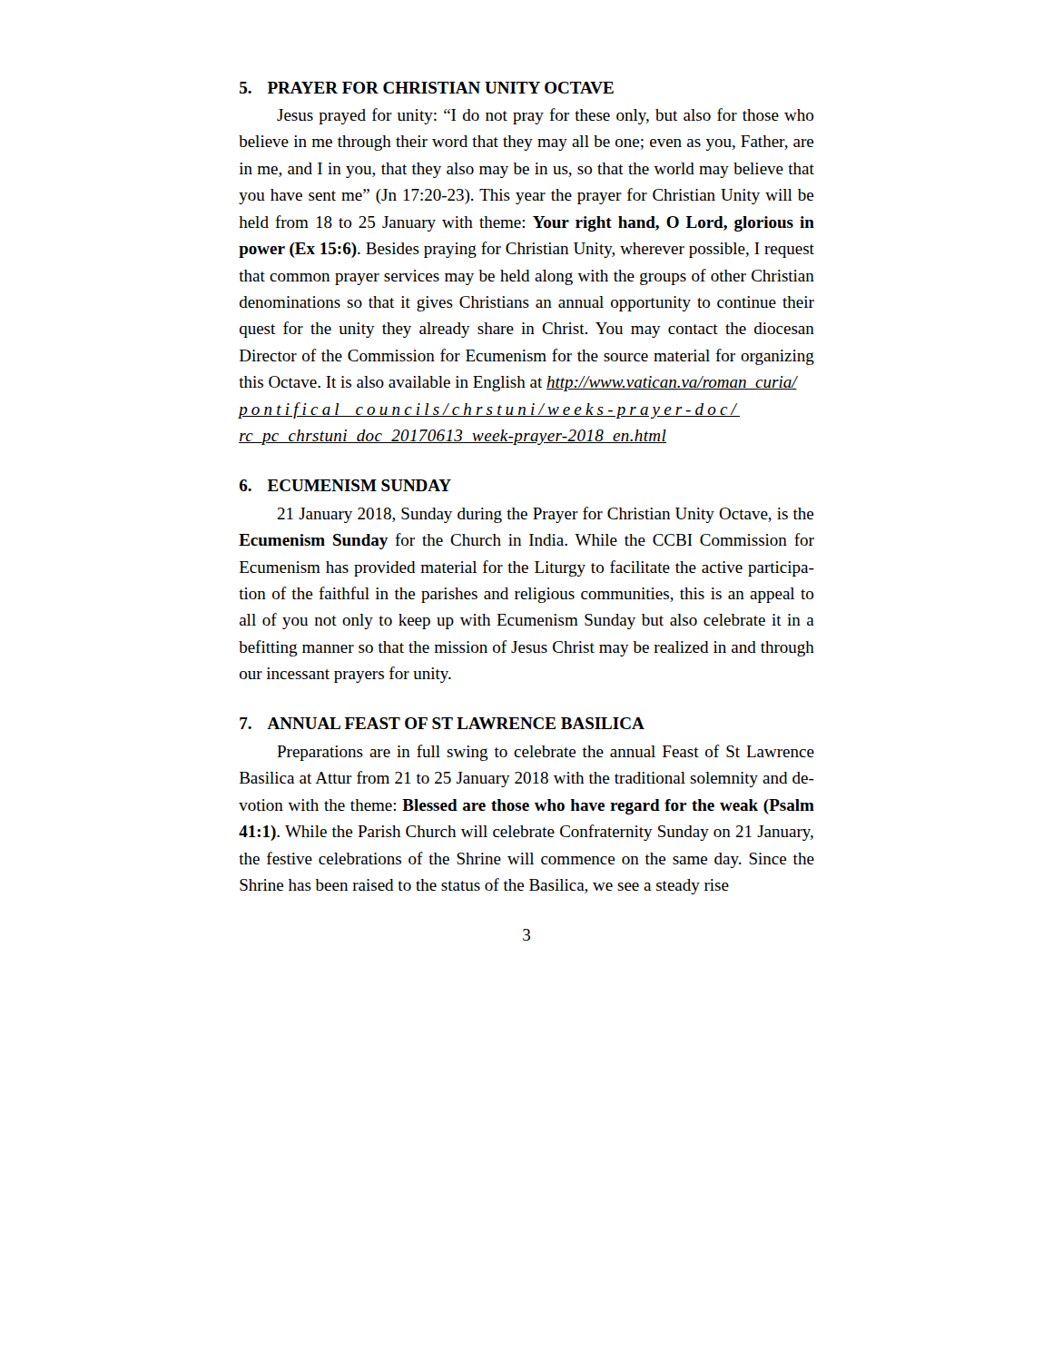5.
PRAYER FOR CHRISTIAN UNITY OCTAVE
Jesus prayed for unity: “I do not pray for these only, but also for those who believe in me through their word that they may all be one; even as you, Father, are in me, and I in you, that they also may be in us, so that the world may believe that you have sent me” (Jn 17:20-23). This year the prayer for Christian Unity will be held from 18 to 25 January with theme: Your right hand, O Lord, glorious in power (Ex 15:6). Besides praying for Christian Unity, wherever possible, I request that common prayer services may be held along with the groups of other Christian denominations so that it gives Christians an annual opportunity to continue their quest for the unity they already share in Christ. You may contact the diocesan Director of the Commission for Ecumenism for the source material for organizing this Octave. It is also available in English at http://www.vatican.va/roman_curia/
pontifical_councils/chrstuni/weeks-prayer-doc/
rc_pc_chrstuni_doc_20170613_week-prayer-2018_en.html
6.
ECUMENISM SUNDAY
21 January 2018, Sunday during the Prayer for Christian Unity Octave, is the Ecumenism Sunday for the Church in India. While the CCBI Commission for Ecumenism has provided material for the Liturgy to facilitate the active participation of the faithful in the parishes and religious communities, this is an appeal to all of you not only to keep up with Ecumenism Sunday but also celebrate it in a befitting manner so that the mission of Jesus Christ may be realized in and through our incessant prayers for unity.
7.
ANNUAL FEAST OF ST LAWRENCE BASILICA
Preparations are in full swing to celebrate the annual Feast of St Lawrence Basilica at Attur from 21 to 25 January 2018 with the traditional solemnity and devotion with the theme: Blessed are those who have regard for the weak (Psalm 41:1). While the Parish Church will celebrate Confraternity Sunday on 21 January, the festive celebrations of the Shrine will commence on the same day. Since the Shrine has been raised to the status of the Basilica, we see a steady rise
3